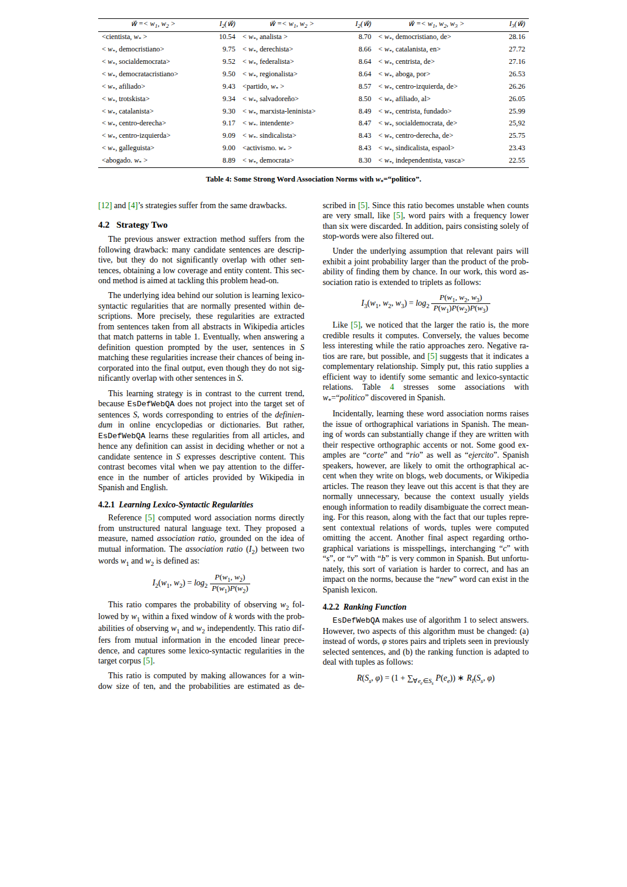Table 4: Some Strong Word Association Norms with w * =“politico”.
| w⃗ =< w 1 , w 2 > | I 2 (w⃗) | w⃗ =< w 1 , w 2 > | I 2 (w⃗) | w⃗ =< w 1 , w 2 , w 3 > | I 3 (w⃗) |
| --- | --- | --- | --- | --- | --- |
| <cientista, w * > | 10.54 | < w * , analista > | 8.70 | < w * , democristiano, de> | 28.16 |
| < w * , democristiano> | 9.75 | < w * , derechista> | 8.66 | < w * , catalanista, en> | 27.72 |
| < w * , socialdemocrata> | 9.52 | < w * , federalista> | 8.64 | < w * , centrista, de> | 27.16 |
| < w * , democratacristiano> | 9.50 | < w * , regionalista> | 8.64 | < w * , aboga, por> | 26.53 |
| < w * , afiliado> | 9.43 | <partido, w * > | 8.57 | < w * , centro-izquierda, de> | 26.26 |
| < w * , trotskista> | 9.34 | < w * , salvadoreño> | 8.50 | < w * , afiliado, al> | 26.05 |
| < w * , catalanista> | 9.30 | < w * , marxista-leninista> | 8.49 | < w * , centrista, fundado> | 25.99 |
| < w * , centro-derecha> | 9.17 | < w * . intendente> | 8.47 | < w * , socialdemocrata, de> | 25,92 |
| < w * , centro-izquierda> | 9.09 | < w * . sindicalista> | 8.43 | < w * , centro-derecha, de> | 25.75 |
| < w * , galleguista> | 9.00 | <activismo. w * > | 8.43 | < w * , sindicalista, espaol> | 23.43 |
| <abogado. w * > | 8.89 | < w * , democrata> | 8.30 | < w * , independentista, vasca> | 22.55 |
[12] and [4]’s strategies suffer from the same drawbacks.
4.2 Strategy Two
The previous answer extraction method suffers from the following drawback: many candidate sentences are descriptive, but they do not significantly overlap with other sentences, obtaining a low coverage and entity content. This second method is aimed at tackling this problem head-on.
The underlying idea behind our solution is learning lexico-syntactic regularities that are normally presented within descriptions. More precisely, these regularities are extracted from sentences taken from all abstracts in Wikipedia articles that match patterns in table 1. Eventually, when answering a definition question prompted by the user, sentences in S matching these regularities increase their chances of being incorporated into the final output, even though they do not significantly overlap with other sentences in S.
This learning strategy is in contrast to the current trend, because EsDefWebQA does not project into the target set of sentences S, words corresponding to entries of the definiendum in online encyclopedias or dictionaries. But rather, EsDefWebQA learns these regularities from all articles, and hence any definition can assist in deciding whether or not a candidate sentence in S expresses descriptive content. This contrast becomes vital when we pay attention to the difference in the number of articles provided by Wikipedia in Spanish and English.
4.2.1 Learning Lexico-Syntactic Regularities
Reference [5] computed word association norms directly from unstructured natural language text. They proposed a measure, named association ratio, grounded on the idea of mutual information. The association ratio (I2) between two words w1 and w2 is defined as:
I2(w1, w2) = log2 P(w1, w2) P(w1)P(w2)
This ratio compares the probability of observing w2 followed by w1 within a fixed window of k words with the probabilities of observing w1 and w2 independently. This ratio differs from mutual information in the encoded linear precedence, and captures some lexico-syntactic regularities in the target corpus [5].
This ratio is computed by making allowances for a window size of ten, and the probabilities are estimated as described in [5]. Since this ratio becomes unstable when counts are very small, like [5], word pairs with a frequency lower than six were discarded. In addition, pairs consisting solely of stop-words were also filtered out.
Under the underlying assumption that relevant pairs will exhibit a joint probability larger than the product of the probability of finding them by chance. In our work, this word association ratio is extended to triplets as follows:
I3(w1, w2, w3) = log2 P(w1, w2, w3) P(w1)P(w2)P(w3)
Like [5], we noticed that the larger the ratio is, the more credible results it computes. Conversely, the values become less interesting while the ratio approaches zero. Negative ratios are rare, but possible, and [5] suggests that it indicates a complementary relationship. Simply put, this ratio supplies a efficient way to identify some semantic and lexico-syntactic relations. Table 4 stresses some associations with w*=“politico” discovered in Spanish.
Incidentally, learning these word association norms raises the issue of orthographical variations in Spanish. The meaning of words can substantially change if they are written with their respective orthographic accents or not. Some good examples are “corte” and “rio” as well as “ejercito”. Spanish speakers, however, are likely to omit the orthographical accent when they write on blogs, web documents, or Wikipedia articles. The reason they leave out this accent is that they are normally unnecessary, because the context usually yields enough information to readily disambiguate the correct meaning. For this reason, along with the fact that our tuples represent contextual relations of words, tuples were computed omitting the accent. Another final aspect regarding orthographical variations is misspellings, interchanging “c” with “s”, or “v” with “b” is very common in Spanish. But unfortunately, this sort of variation is harder to correct, and has an impact on the norms, because the “new” word can exist in the Spanish lexicon.
4.2.2 Ranking Function
EsDefWebQA makes use of algorithm 1 to select answers. However, two aspects of this algorithm must be changed: (a) instead of words, φ stores pairs and triplets seen in previously selected sentences, and (b) the ranking function is adapted to deal with tuples as follows:
R(Ss, φ) = (1 + ∑∀ee∈Ss P(ee)) ∗ RI(Ss, φ)